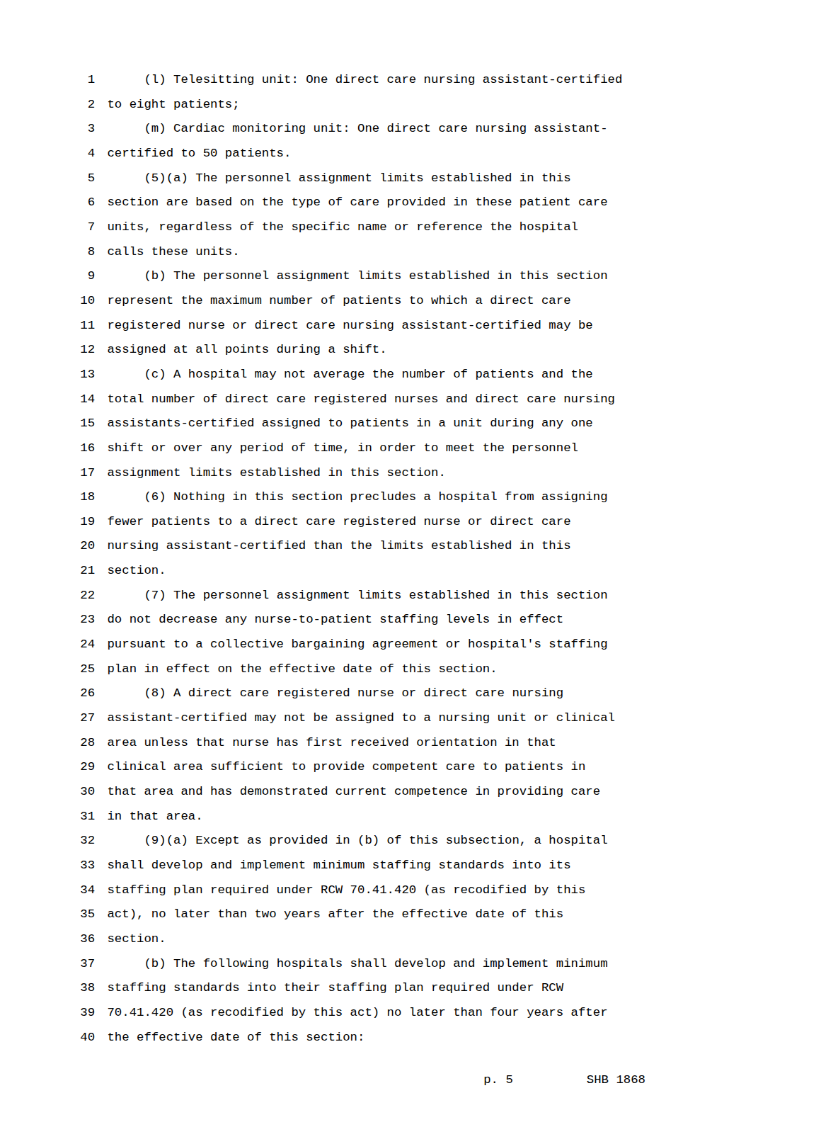(l) Telesitting unit: One direct care nursing assistant-certified
to eight patients;
(m) Cardiac monitoring unit: One direct care nursing assistant-
certified to 50 patients.
(5)(a) The personnel assignment limits established in this
section are based on the type of care provided in these patient care
units, regardless of the specific name or reference the hospital
calls these units.
(b) The personnel assignment limits established in this section
represent the maximum number of patients to which a direct care
registered nurse or direct care nursing assistant-certified may be
assigned at all points during a shift.
(c) A hospital may not average the number of patients and the
total number of direct care registered nurses and direct care nursing
assistants-certified assigned to patients in a unit during any one
shift or over any period of time, in order to meet the personnel
assignment limits established in this section.
(6) Nothing in this section precludes a hospital from assigning
fewer patients to a direct care registered nurse or direct care
nursing assistant-certified than the limits established in this
section.
(7) The personnel assignment limits established in this section
do not decrease any nurse-to-patient staffing levels in effect
pursuant to a collective bargaining agreement or hospital's staffing
plan in effect on the effective date of this section.
(8) A direct care registered nurse or direct care nursing
assistant-certified may not be assigned to a nursing unit or clinical
area unless that nurse has first received orientation in that
clinical area sufficient to provide competent care to patients in
that area and has demonstrated current competence in providing care
in that area.
(9)(a) Except as provided in (b) of this subsection, a hospital
shall develop and implement minimum staffing standards into its
staffing plan required under RCW 70.41.420 (as recodified by this
act), no later than two years after the effective date of this
section.
(b) The following hospitals shall develop and implement minimum
staffing standards into their staffing plan required under RCW
70.41.420 (as recodified by this act) no later than four years after
the effective date of this section:
p. 5 SHB 1868